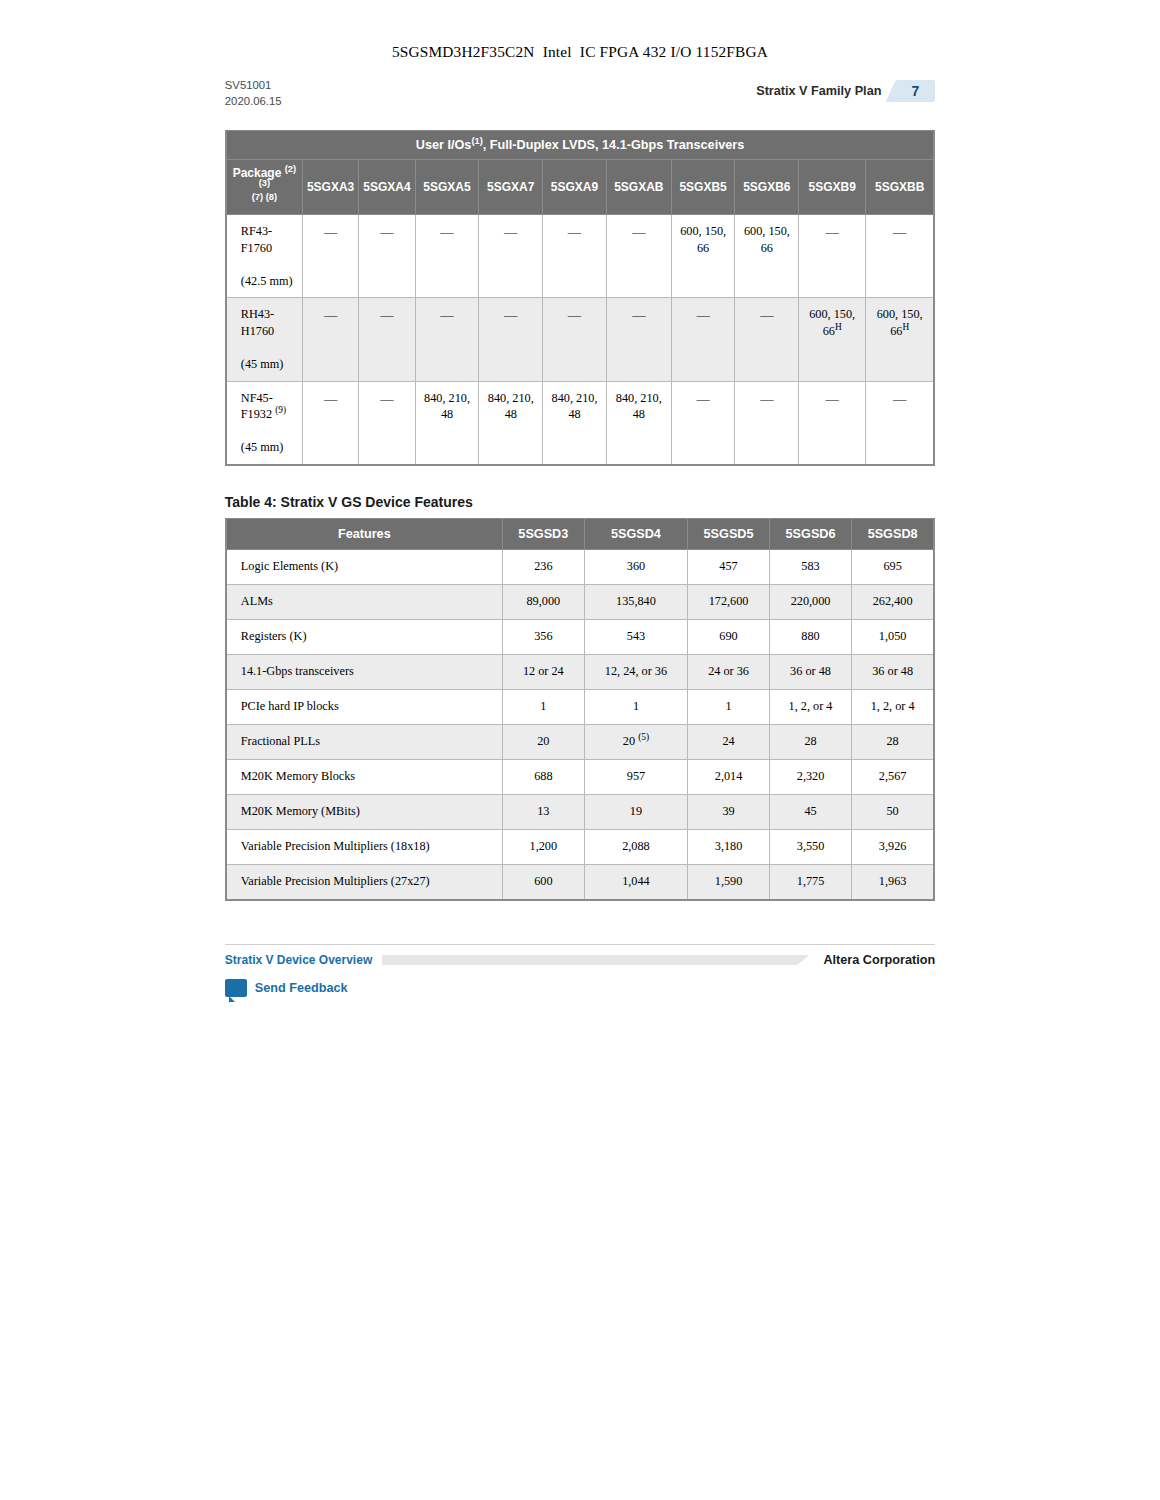5SGSMD3H2F35C2N Intel IC FPGA 432 I/O 1152FBGA
SV51001
2020.06.15
Stratix V Family Plan 7
| User I/Os (1) , Full-Duplex LVDS, 14.1-Gbps Transceivers |
| --- |
| Package (2) (3) (7) (8) | 5SGXA3 | 5SGXA4 | 5SGXA5 | 5SGXA7 | 5SGXA9 | 5SGXAB | 5SGXB5 | 5SGXB6 | 5SGXB9 | 5SGXBB |
| RF43-F1760 (42.5 mm) | — | — | — | — | — | — | 600, 150, 66 | 600, 150, 66 | — | — |
| RH43-H1760 (45 mm) | — | — | — | — | — | — | — | — | 600, 150, 66 H | 600, 150, 66 H |
| NF45-F1932 (9) (45 mm) | — | — | 840, 210, 48 | 840, 210, 48 | 840, 210, 48 | 840, 210, 48 | — | — | — | — |
Table 4: Stratix V GS Device Features
| Features | 5SGSD3 | 5SGSD4 | 5SGSD5 | 5SGSD6 | 5SGSD8 |
| --- | --- | --- | --- | --- | --- |
| Logic Elements (K) | 236 | 360 | 457 | 583 | 695 |
| ALMs | 89,000 | 135,840 | 172,600 | 220,000 | 262,400 |
| Registers (K) | 356 | 543 | 690 | 880 | 1,050 |
| 14.1-Gbps transceivers | 12 or 24 | 12, 24, or 36 | 24 or 36 | 36 or 48 | 36 or 48 |
| PCIe hard IP blocks | 1 | 1 | 1 | 1, 2, or 4 | 1, 2, or 4 |
| Fractional PLLs | 20 | 20 (5) | 24 | 28 | 28 |
| M20K Memory Blocks | 688 | 957 | 2,014 | 2,320 | 2,567 |
| M20K Memory (MBits) | 13 | 19 | 39 | 45 | 50 |
| Variable Precision Multipliers (18x18) | 1,200 | 2,088 | 3,180 | 3,550 | 3,926 |
| Variable Precision Multipliers (27x27) | 600 | 1,044 | 1,590 | 1,775 | 1,963 |
Stratix V Device Overview
Altera Corporation
Send Feedback